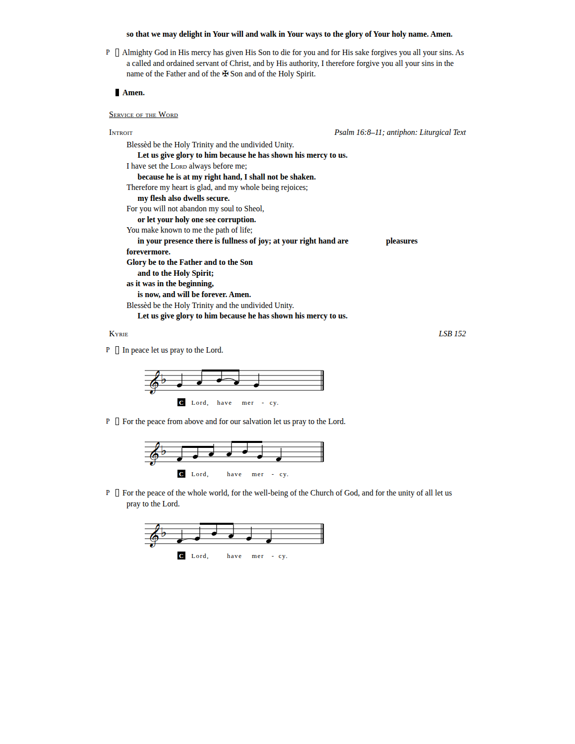so that we may delight in Your will and walk in Your ways to the glory of Your holy name. Amen.
P Almighty God in His mercy has given His Son to die for you and for His sake forgives you all your sins. As a called and ordained servant of Christ, and by His authority, I therefore forgive you all your sins in the name of the Father and of the ✠ Son and of the Holy Spirit.
C Amen.
Service of the Word
Introit
Psalm 16:8–11; antiphon: Liturgical Text
Blessèd be the Holy Trinity and the undivided Unity.
Let us give glory to him because he has shown his mercy to us.
I have set the Lord always before me;
because he is at my right hand, I shall not be shaken.
Therefore my heart is glad, and my whole being rejoices;
my flesh also dwells secure.
For you will not abandon my soul to Sheol,
or let your holy one see corruption.
You make known to me the path of life;
in your presence there is fullness of joy; at your right hand are pleasures
forevermore.
Glory be to the Father and to the Son
and to the Holy Spirit;
as it was in the beginning,
is now, and will be forever. Amen.
Blessèd be the Holy Trinity and the undivided Unity.
Let us give glory to him because he has shown his mercy to us.
Kyrie
LSB 152
P In peace let us pray to the Lord.
𝄞 ♭ C Lord, have mer - cy.
P For the peace from above and for our salvation let us pray to the Lord.
𝄞 ♭ C Lord, have mer - cy.
P For the peace of the whole world, for the well-being of the Church of God, and for the unity of all let us pray to the Lord.
𝄞 ♭ C Lord, have mer - cy.